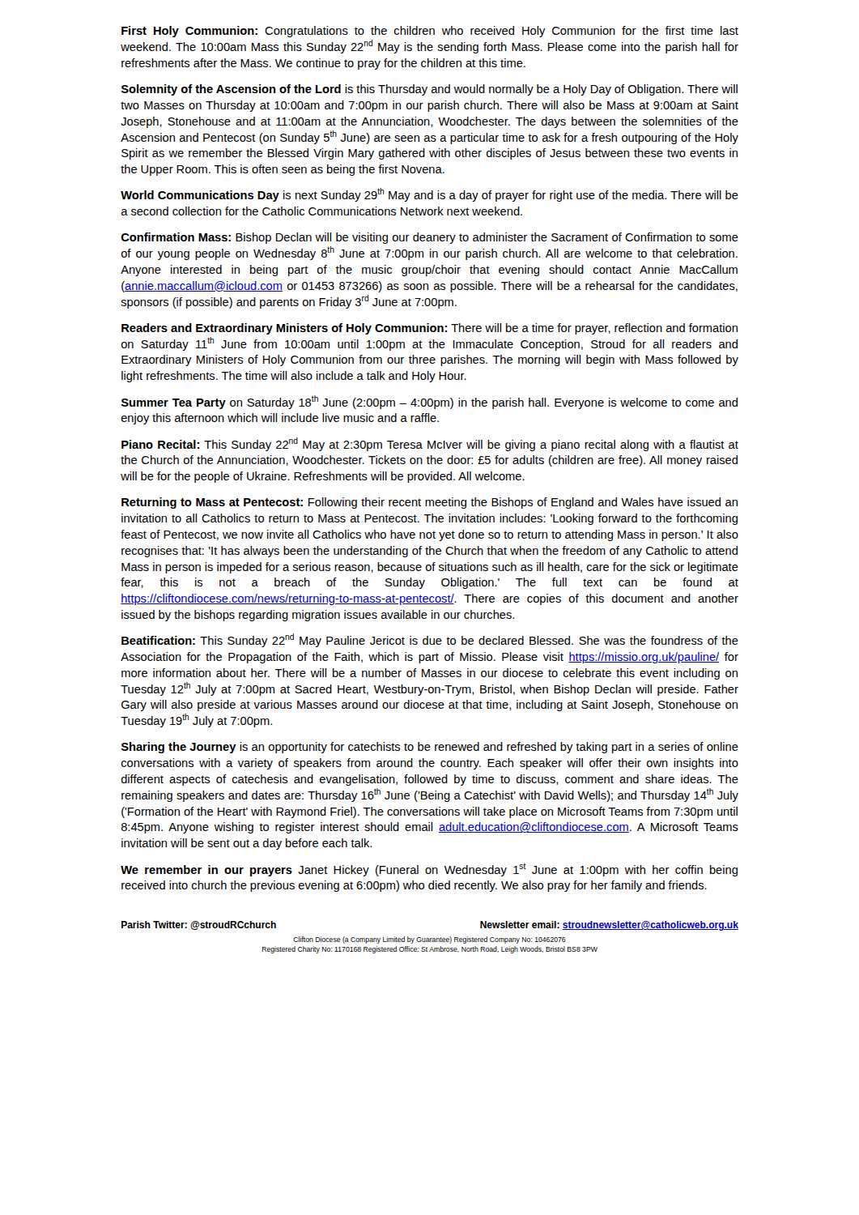First Holy Communion: Congratulations to the children who received Holy Communion for the first time last weekend. The 10:00am Mass this Sunday 22nd May is the sending forth Mass. Please come into the parish hall for refreshments after the Mass. We continue to pray for the children at this time.
Solemnity of the Ascension of the Lord is this Thursday and would normally be a Holy Day of Obligation. There will two Masses on Thursday at 10:00am and 7:00pm in our parish church. There will also be Mass at 9:00am at Saint Joseph, Stonehouse and at 11:00am at the Annunciation, Woodchester. The days between the solemnities of the Ascension and Pentecost (on Sunday 5th June) are seen as a particular time to ask for a fresh outpouring of the Holy Spirit as we remember the Blessed Virgin Mary gathered with other disciples of Jesus between these two events in the Upper Room. This is often seen as being the first Novena.
World Communications Day is next Sunday 29th May and is a day of prayer for right use of the media. There will be a second collection for the Catholic Communications Network next weekend.
Confirmation Mass: Bishop Declan will be visiting our deanery to administer the Sacrament of Confirmation to some of our young people on Wednesday 8th June at 7:00pm in our parish church. All are welcome to that celebration. Anyone interested in being part of the music group/choir that evening should contact Annie MacCallum (annie.maccallum@icloud.com or 01453 873266) as soon as possible. There will be a rehearsal for the candidates, sponsors (if possible) and parents on Friday 3rd June at 7:00pm.
Readers and Extraordinary Ministers of Holy Communion: There will be a time for prayer, reflection and formation on Saturday 11th June from 10:00am until 1:00pm at the Immaculate Conception, Stroud for all readers and Extraordinary Ministers of Holy Communion from our three parishes. The morning will begin with Mass followed by light refreshments. The time will also include a talk and Holy Hour.
Summer Tea Party on Saturday 18th June (2:00pm – 4:00pm) in the parish hall. Everyone is welcome to come and enjoy this afternoon which will include live music and a raffle.
Piano Recital: This Sunday 22nd May at 2:30pm Teresa McIver will be giving a piano recital along with a flautist at the Church of the Annunciation, Woodchester. Tickets on the door: £5 for adults (children are free). All money raised will be for the people of Ukraine. Refreshments will be provided. All welcome.
Returning to Mass at Pentecost: Following their recent meeting the Bishops of England and Wales have issued an invitation to all Catholics to return to Mass at Pentecost. The invitation includes: 'Looking forward to the forthcoming feast of Pentecost, we now invite all Catholics who have not yet done so to return to attending Mass in person.' It also recognises that: 'It has always been the understanding of the Church that when the freedom of any Catholic to attend Mass in person is impeded for a serious reason, because of situations such as ill health, care for the sick or legitimate fear, this is not a breach of the Sunday Obligation.' The full text can be found at https://cliftondiocese.com/news/returning-to-mass-at-pentecost/. There are copies of this document and another issued by the bishops regarding migration issues available in our churches.
Beatification: This Sunday 22nd May Pauline Jericot is due to be declared Blessed. She was the foundress of the Association for the Propagation of the Faith, which is part of Missio. Please visit https://missio.org.uk/pauline/ for more information about her. There will be a number of Masses in our diocese to celebrate this event including on Tuesday 12th July at 7:00pm at Sacred Heart, Westbury-on-Trym, Bristol, when Bishop Declan will preside. Father Gary will also preside at various Masses around our diocese at that time, including at Saint Joseph, Stonehouse on Tuesday 19th July at 7:00pm.
Sharing the Journey is an opportunity for catechists to be renewed and refreshed by taking part in a series of online conversations with a variety of speakers from around the country. Each speaker will offer their own insights into different aspects of catechesis and evangelisation, followed by time to discuss, comment and share ideas. The remaining speakers and dates are: Thursday 16th June ('Being a Catechist' with David Wells); and Thursday 14th July ('Formation of the Heart' with Raymond Friel). The conversations will take place on Microsoft Teams from 7:30pm until 8:45pm. Anyone wishing to register interest should email adult.education@cliftondiocese.com. A Microsoft Teams invitation will be sent out a day before each talk.
We remember in our prayers Janet Hickey (Funeral on Wednesday 1st June at 1:00pm with her coffin being received into church the previous evening at 6:00pm) who died recently. We also pray for her family and friends.
Parish Twitter: @stroudRCchurch Newsletter email: stroudnewsletter@catholicweb.org.uk
Clifton Diocese (a Company Limited by Guarantee) Registered Company No: 10462076
Registered Charity No: 1170168 Registered Office: St Ambrose, North Road, Leigh Woods, Bristol BS8 3PW